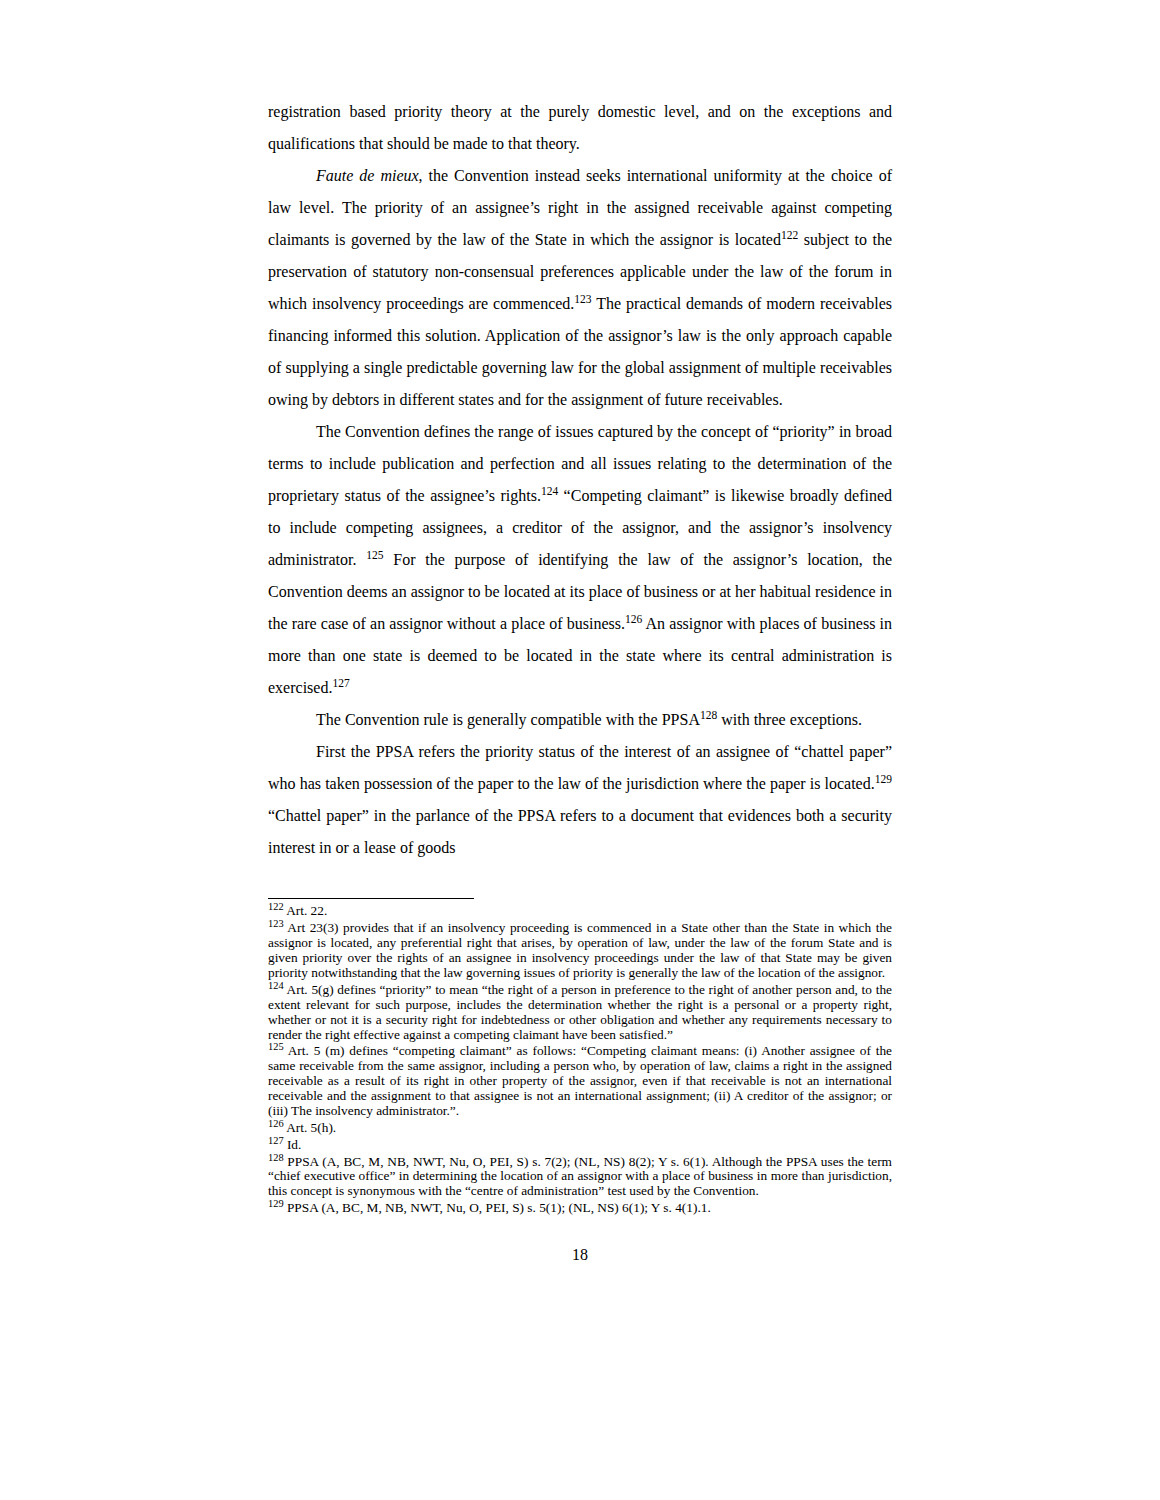registration based priority theory at the purely domestic level, and on the exceptions and qualifications that should be made to that theory.
Faute de mieux, the Convention instead seeks international uniformity at the choice of law level. The priority of an assignee’s right in the assigned receivable against competing claimants is governed by the law of the State in which the assignor is located122 subject to the preservation of statutory non-consensual preferences applicable under the law of the forum in which insolvency proceedings are commenced.123 The practical demands of modern receivables financing informed this solution. Application of the assignor’s law is the only approach capable of supplying a single predictable governing law for the global assignment of multiple receivables owing by debtors in different states and for the assignment of future receivables.
The Convention defines the range of issues captured by the concept of “priority” in broad terms to include publication and perfection and all issues relating to the determination of the proprietary status of the assignee’s rights.124 “Competing claimant” is likewise broadly defined to include competing assignees, a creditor of the assignor, and the assignor’s insolvency administrator. 125 For the purpose of identifying the law of the assignor’s location, the Convention deems an assignor to be located at its place of business or at her habitual residence in the rare case of an assignor without a place of business.126 An assignor with places of business in more than one state is deemed to be located in the state where its central administration is exercised.127
The Convention rule is generally compatible with the PPSA128 with three exceptions.
First the PPSA refers the priority status of the interest of an assignee of “chattel paper” who has taken possession of the paper to the law of the jurisdiction where the paper is located.129 “Chattel paper” in the parlance of the PPSA refers to a document that evidences both a security interest in or a lease of goods
122 Art. 22.
123 Art 23(3) provides that if an insolvency proceeding is commenced in a State other than the State in which the assignor is located, any preferential right that arises, by operation of law, under the law of the forum State and is given priority over the rights of an assignee in insolvency proceedings under the law of that State may be given priority notwithstanding that the law governing issues of priority is generally the law of the location of the assignor.
124 Art. 5(g) defines “priority” to mean “the right of a person in preference to the right of another person and, to the extent relevant for such purpose, includes the determination whether the right is a personal or a property right, whether or not it is a security right for indebtedness or other obligation and whether any requirements necessary to render the right effective against a competing claimant have been satisfied.”
125 Art. 5 (m) defines “competing claimant” as follows: “Competing claimant means: (i) Another assignee of the same receivable from the same assignor, including a person who, by operation of law, claims a right in the assigned receivable as a result of its right in other property of the assignor, even if that receivable is not an international receivable and the assignment to that assignee is not an international assignment; (ii) A creditor of the assignor; or (iii) The insolvency administrator.”.
126 Art. 5(h).
127 Id.
128 PPSA (A, BC, M, NB, NWT, Nu, O, PEI, S) s. 7(2); (NL, NS) 8(2); Y s. 6(1). Although the PPSA uses the term “chief executive office” in determining the location of an assignor with a place of business in more than jurisdiction, this concept is synonymous with the “centre of administration” test used by the Convention.
129 PPSA (A, BC, M, NB, NWT, Nu, O, PEI, S) s. 5(1); (NL, NS) 6(1); Y s. 4(1).1.
18